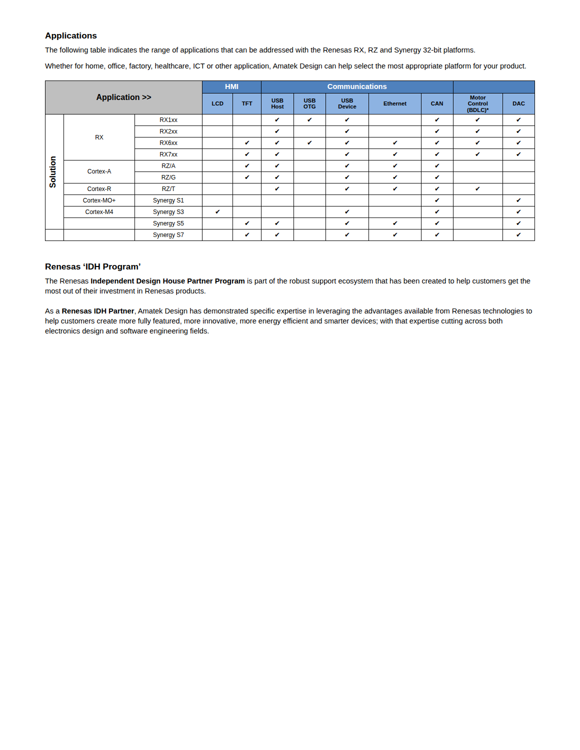Applications
The following table indicates the range of applications that can be addressed with the Renesas RX, RZ and Synergy 32-bit platforms.
Whether for home, office, factory, healthcare, ICT or other application, Amatek Design can help select the most appropriate platform for your product.
| Application >> | HMI | Communications | |
| --- | --- | --- | --- |
| LCD | TFT | USB Host | USB OTG | USB Device | Ethernet | CAN | Motor Control (BDLC)* | DAC |
| Solution | RX | RX1xx | | | ✔ | ✔ | ✔ | | ✔ | ✔ | ✔ |
| RX2xx | | | ✔ | | ✔ | | ✔ | ✔ | ✔ |
| RX6xx | | ✔ | ✔ | ✔ | ✔ | ✔ | ✔ | ✔ | ✔ |
| RX7xx | | ✔ | ✔ | | ✔ | ✔ | ✔ | ✔ | ✔ |
| Cortex-A | RZ/A | | ✔ | ✔ | | ✔ | ✔ | ✔ | | |
| RZ/G | | ✔ | ✔ | | ✔ | ✔ | ✔ | | |
| Cortex-R | RZ/T | | | ✔ | | ✔ | ✔ | ✔ | ✔ | |
| Cortex-MO+ | Synergy S1 | | | | | | | ✔ | | ✔ |
| Cortex-M4 | Synergy S3 | ✔ | | | | ✔ | | ✔ | | ✔ |
| | Synergy S5 | | ✔ | ✔ | | ✔ | ✔ | ✔ | | ✔ |
| | | Synergy S7 | | ✔ | ✔ | | ✔ | ✔ | ✔ | | ✔ |
Renesas ‘IDH Program’
The Renesas Independent Design House Partner Program is part of the robust support ecosystem that has been created to help customers get the most out of their investment in Renesas products.
As a Renesas IDH Partner, Amatek Design has demonstrated specific expertise in leveraging the advantages available from Renesas technologies to help customers create more fully featured, more innovative, more energy efficient and smarter devices; with that expertise cutting across both electronics design and software engineering fields.